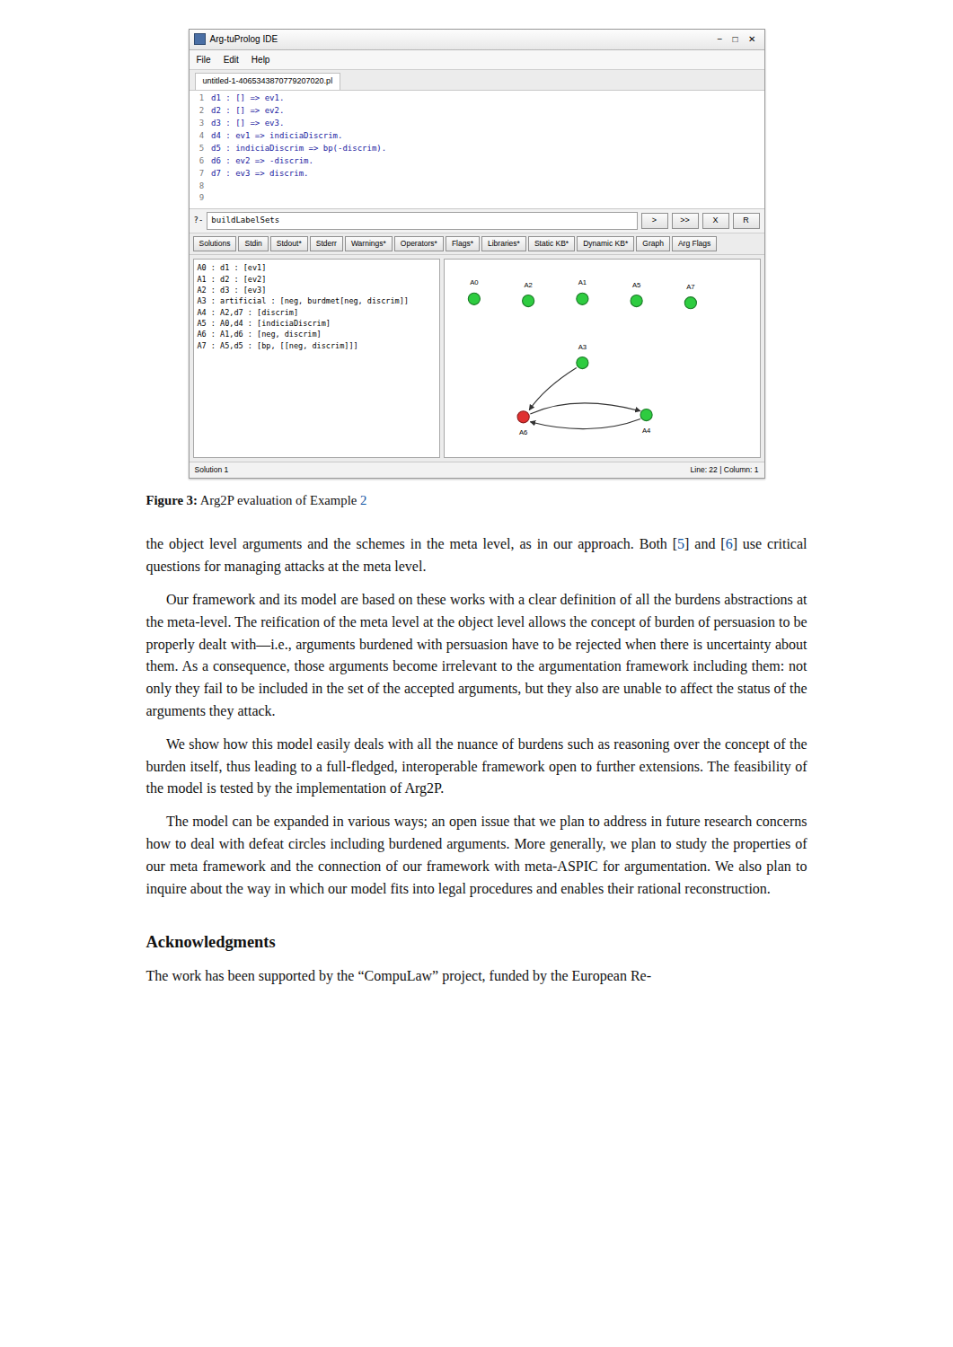Arg-tuProlog IDE
−□✕
File Edit Help
untitled-1-4065343870779207020.pl
1 d1 : [] => ev1.
2 d2 : [] => ev2.
3 d3 : [] => ev3.
4 d4 : ev1 => indiciaDiscrim.
5 d5 : indiciaDiscrim => bp(-discrim).
6 d6 : ev2 => -discrim.
7 d7 : ev3 => discrim.
8
9
?- buildLabelSets > >> X R
Solutions Stdin Stdout* Stderr Warnings* Operators* Flags* Libraries* Static KB* Dynamic KB* Graph Arg Flags
A0 : d1 : [ev1]
A1 : d2 : [ev2]
A2 : d3 : [ev3]
A3 : artificial : [neg, burdmet[neg, discrim]]
A4 : A2,d7 : [discrim]
A5 : A0,d4 : [indiciaDiscrim]
A6 : A1,d6 : [neg, discrim]
A7 : A5,d5 : [bp, [[neg, discrim]]]
A0 A2 A1 A5 A7 A3 A6 A4
Solution 1 Line: 22 | Column: 1
Figure 3: Arg2P evaluation of Example 2
the object level arguments and the schemes in the meta level, as in our approach. Both [5] and [6] use critical questions for managing attacks at the meta level.
Our framework and its model are based on these works with a clear definition of all the burdens abstractions at the meta-level. The reification of the meta level at the object level allows the concept of burden of persuasion to be properly dealt with—i.e., arguments burdened with persuasion have to be rejected when there is uncertainty about them. As a consequence, those arguments become irrelevant to the argumentation framework including them: not only they fail to be included in the set of the accepted arguments, but they also are unable to affect the status of the arguments they attack.
We show how this model easily deals with all the nuance of burdens such as reasoning over the concept of the burden itself, thus leading to a full-fledged, interoperable framework open to further extensions. The feasibility of the model is tested by the implementation of Arg2P.
The model can be expanded in various ways; an open issue that we plan to address in future research concerns how to deal with defeat circles including burdened arguments. More generally, we plan to study the properties of our meta framework and the connection of our framework with meta-ASPIC for argumentation. We also plan to inquire about the way in which our model fits into legal procedures and enables their rational reconstruction.
Acknowledgments
The work has been supported by the “CompuLaw” project, funded by the European Re-